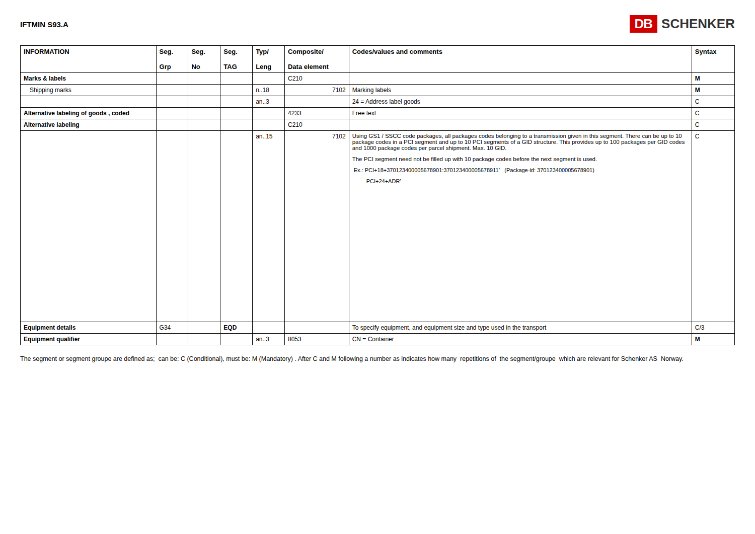IFTMIN S93.A
DB SCHENKER
| INFORMATION | Seg. Grp | Seg. No | Seg. TAG | Typ/ Leng | Composite/ Data element | Codes/values and comments | Syntax |
| --- | --- | --- | --- | --- | --- | --- | --- |
| Marks & labels | | | | | C210 | | M |
| Shipping marks | | | | n..18 | 7102 | Marking labels | M |
| | | | | an..3 | | 24 = Address label goods | C |
| Alternative labeling of goods , coded | | | | | 4233 | Free text | C |
| Alternative labeling | | | | | C210 | | C |
| | | | | an..15 | 7102 | Using GS1 / SSCC code packages, all packages codes belonging to a transmission given in this segment. There can be up to 10 package codes in a PCI segment and up to 10 PCI segments of a GID structure. This provides up to 100 packages per GID codes and 1000 package codes per parcel shipment. Max. 10 GID. The PCI segment need not be filled up with 10 package codes before the next segment is used. Ex.: PCI+18+370123400005678901:370123400005678911’ (Package-id: 370123400005678901) PCI+24+ADR’ | C |
| Equipment details | G34 | | EQD | | | To specify equipment, and equipment size and type used in the transport | C/3 |
| Equipment qualifier | | | | an..3 | 8053 | CN = Container | M |
The segment or segment groupe are defined as; can be: C (Conditional), must be: M (Mandatory) . After C and M following a number as indicates how many repetitions of the segment/groupe which are relevant for Schenker AS Norway.